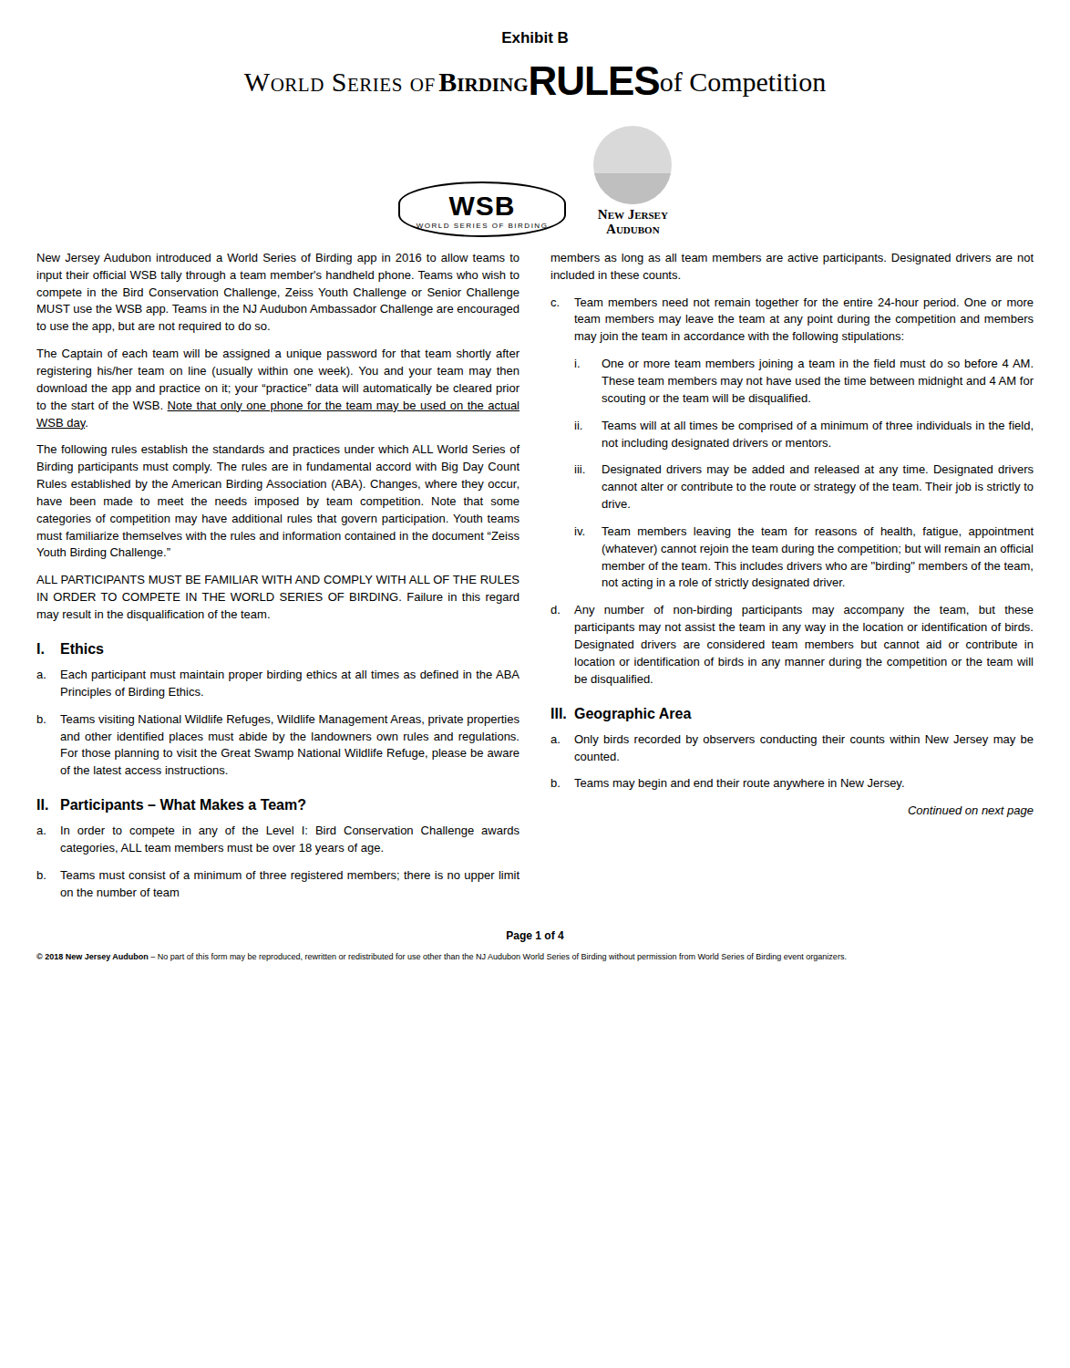Exhibit B
World Series of Birding RULES of Competition
WSB
WORLD SERIES OF BIRDING
New Jersey
Audubon
New Jersey Audubon introduced a World Series of Birding app in 2016 to allow teams to input their official WSB tally through a team member's handheld phone. Teams who wish to compete in the Bird Conservation Challenge, Zeiss Youth Challenge or Senior Challenge MUST use the WSB app. Teams in the NJ Audubon Ambassador Challenge are encouraged to use the app, but are not required to do so.
The Captain of each team will be assigned a unique password for that team shortly after registering his/her team on line (usually within one week). You and your team may then download the app and practice on it; your “practice” data will automatically be cleared prior to the start of the WSB. Note that only one phone for the team may be used on the actual WSB day.
The following rules establish the standards and practices under which ALL World Series of Birding participants must comply. The rules are in fundamental accord with Big Day Count Rules established by the American Birding Association (ABA). Changes, where they occur, have been made to meet the needs imposed by team competition. Note that some categories of competition may have additional rules that govern participation. Youth teams must familiarize themselves with the rules and information contained in the document “Zeiss Youth Birding Challenge.”
ALL PARTICIPANTS MUST BE FAMILIAR WITH AND COMPLY WITH ALL OF THE RULES IN ORDER TO COMPETE IN THE WORLD SERIES OF BIRDING. Failure in this regard may result in the disqualification of the team.
I. Ethics
a. Each participant must maintain proper birding ethics at all times as defined in the ABA Principles of Birding Ethics.
b. Teams visiting National Wildlife Refuges, Wildlife Management Areas, private properties and other identified places must abide by the landowners own rules and regulations. For those planning to visit the Great Swamp National Wildlife Refuge, please be aware of the latest access instructions.
II. Participants – What Makes a Team?
a. In order to compete in any of the Level I: Bird Conservation Challenge awards categories, ALL team members must be over 18 years of age.
b. Teams must consist of a minimum of three registered members; there is no upper limit on the number of team
members as long as all team members are active participants. Designated drivers are not included in these counts.
c. Team members need not remain together for the entire 24-hour period. One or more team members may leave the team at any point during the competition and members may join the team in accordance with the following stipulations:
i. One or more team members joining a team in the field must do so before 4 AM. These team members may not have used the time between midnight and 4 AM for scouting or the team will be disqualified.
ii. Teams will at all times be comprised of a minimum of three individuals in the field, not including designated drivers or mentors.
iii. Designated drivers may be added and released at any time. Designated drivers cannot alter or contribute to the route or strategy of the team. Their job is strictly to drive.
iv. Team members leaving the team for reasons of health, fatigue, appointment (whatever) cannot rejoin the team during the competition; but will remain an official member of the team. This includes drivers who are "birding" members of the team, not acting in a role of strictly designated driver.
d. Any number of non-birding participants may accompany the team, but these participants may not assist the team in any way in the location or identification of birds. Designated drivers are considered team members but cannot aid or contribute in location or identification of birds in any manner during the competition or the team will be disqualified.
III. Geographic Area
a. Only birds recorded by observers conducting their counts within New Jersey may be counted.
b. Teams may begin and end their route anywhere in New Jersey.
Continued on next page
Page 1 of 4
© 2018 New Jersey Audubon – No part of this form may be reproduced, rewritten or redistributed for use other than the NJ Audubon World Series of Birding without permission from World Series of Birding event organizers.